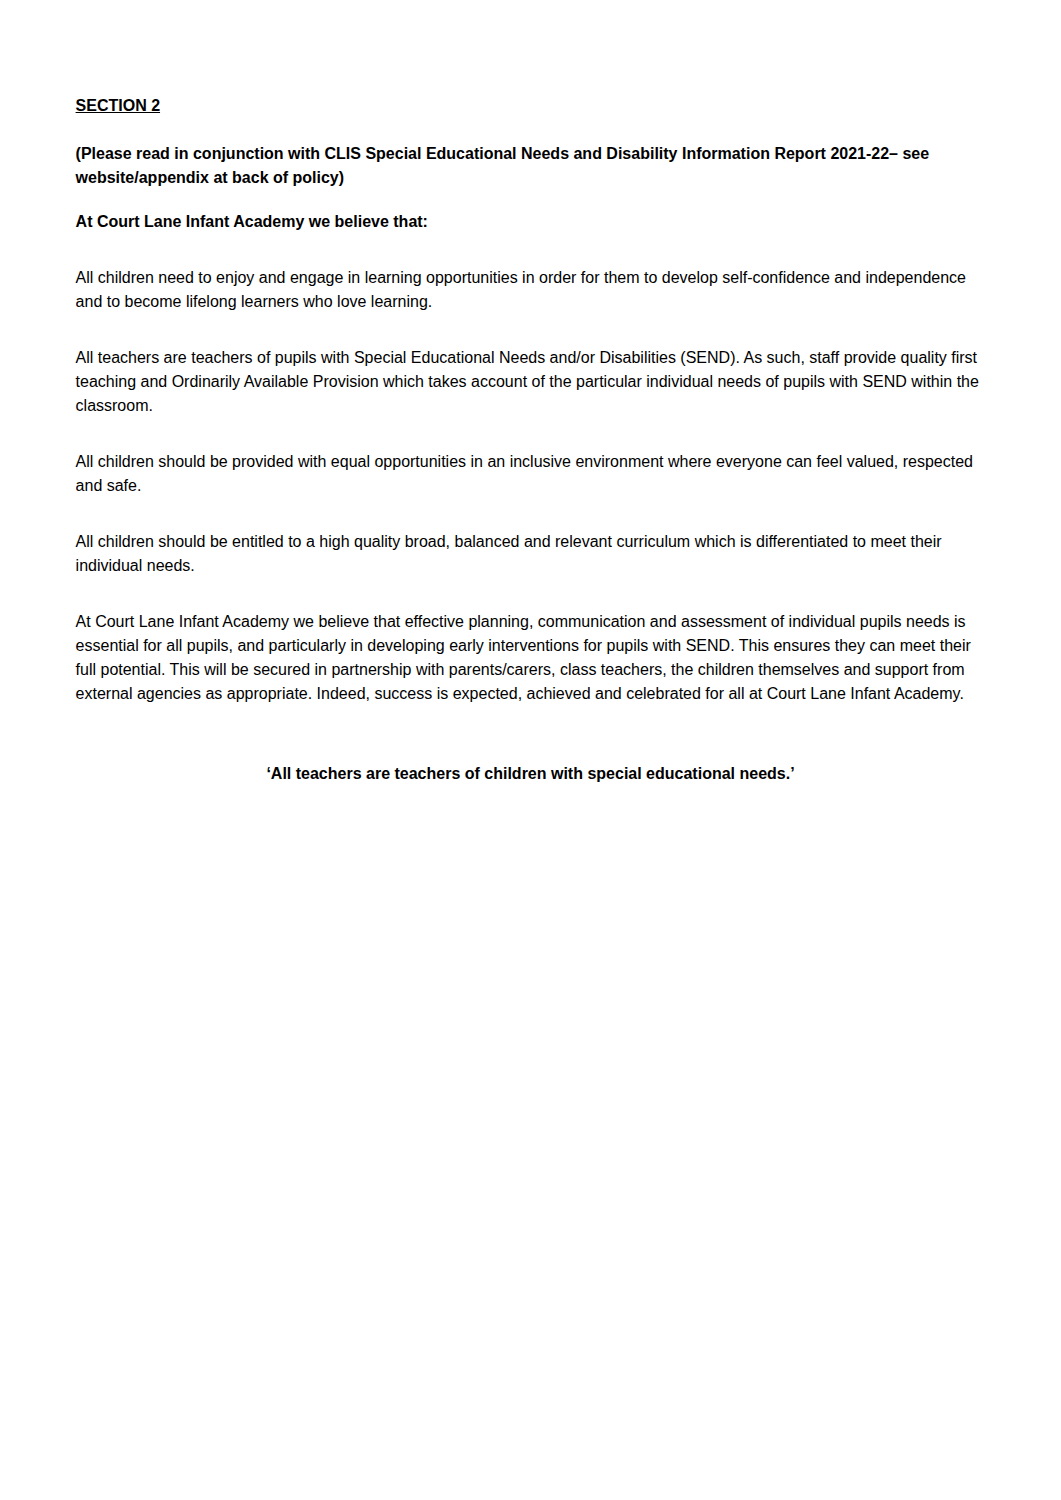SECTION 2
(Please read in conjunction with CLIS Special Educational Needs and Disability Information Report 2021-22– see website/appendix at back of policy)
At Court Lane Infant Academy we believe that:
All children need to enjoy and engage in learning opportunities in order for them to develop self-confidence and independence and to become lifelong learners who love learning.
All teachers are teachers of pupils with Special Educational Needs and/or Disabilities (SEND). As such, staff provide quality first teaching and Ordinarily Available Provision which takes account of the particular individual needs of pupils with SEND within the classroom.
All children should be provided with equal opportunities in an inclusive environment where everyone can feel valued, respected and safe.
All children should be entitled to a high quality broad, balanced and relevant curriculum which is differentiated to meet their individual needs.
At Court Lane Infant Academy we believe that effective planning, communication and assessment of individual pupils needs is essential for all pupils, and particularly in developing early interventions for pupils with SEND. This ensures they can meet their full potential. This will be secured in partnership with parents/carers, class teachers, the children themselves and support from external agencies as appropriate. Indeed, success is expected, achieved and celebrated for all at Court Lane Infant Academy.
‘All teachers are teachers of children with special educational needs.’